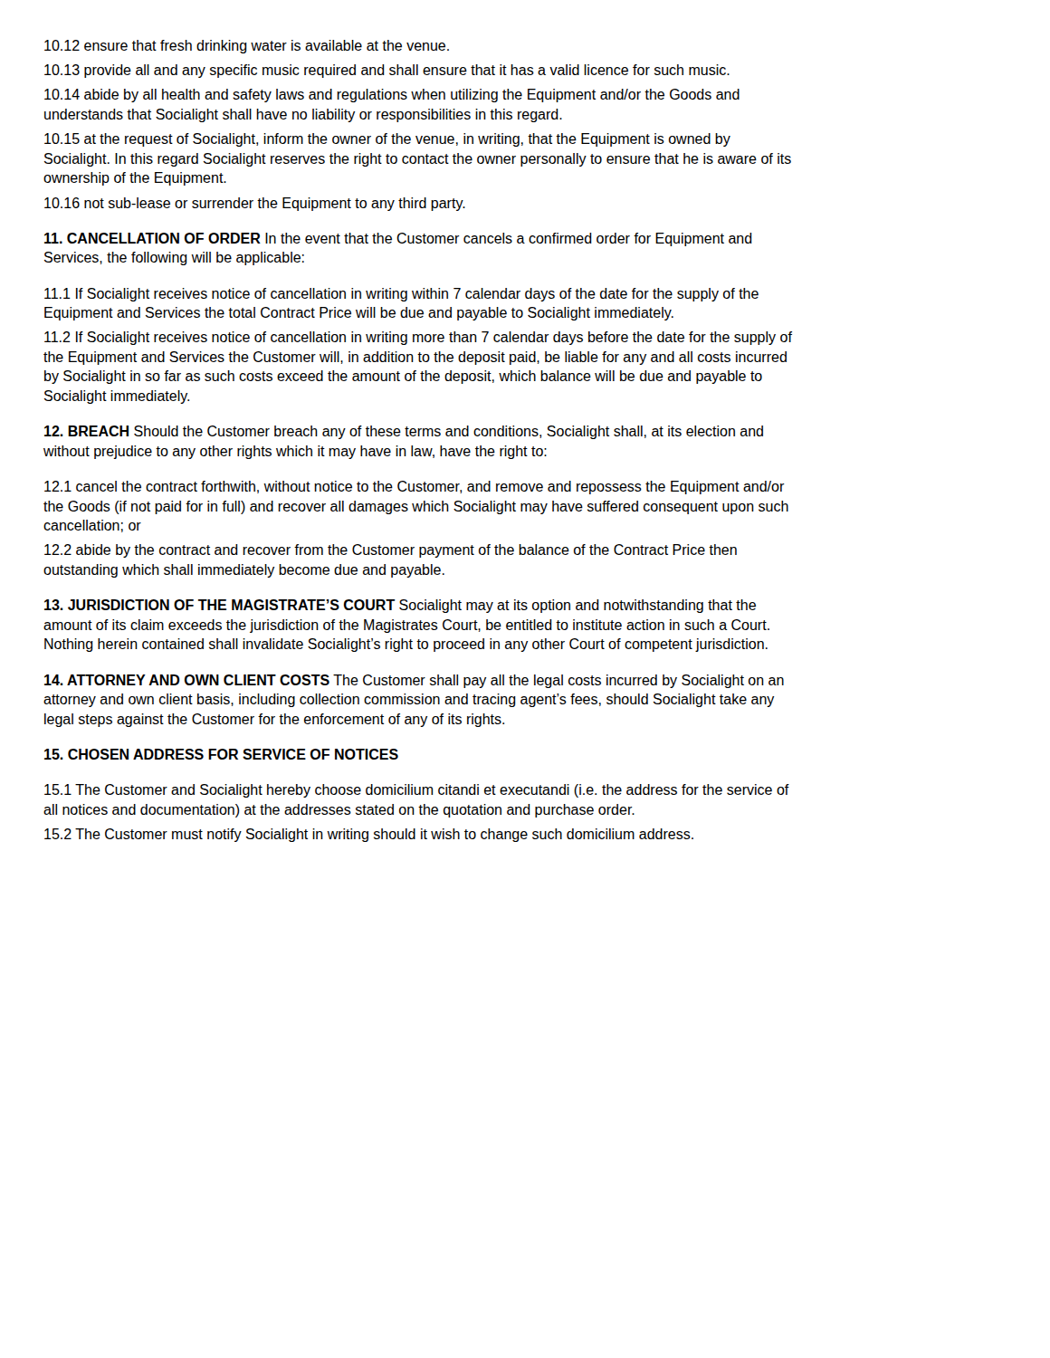10.12 ensure that fresh drinking water is available at the venue.
10.13 provide all and any specific music required and shall ensure that it has a valid licence for such music.
10.14 abide by all health and safety laws and regulations when utilizing the Equipment and/or the Goods and understands that Socialight shall have no liability or responsibilities in this regard.
10.15 at the request of Socialight, inform the owner of the venue, in writing, that the Equipment is owned by Socialight. In this regard Socialight reserves the right to contact the owner personally to ensure that he is aware of its ownership of the Equipment.
10.16 not sub-lease or surrender the Equipment to any third party.
11. CANCELLATION OF ORDER In the event that the Customer cancels a confirmed order for Equipment and Services, the following will be applicable:
11.1 If Socialight receives notice of cancellation in writing within 7 calendar days of the date for the supply of the Equipment and Services the total Contract Price will be due and payable to Socialight immediately.
11.2 If Socialight receives notice of cancellation in writing more than 7 calendar days before the date for the supply of the Equipment and Services the Customer will, in addition to the deposit paid, be liable for any and all costs incurred by Socialight in so far as such costs exceed the amount of the deposit, which balance will be due and payable to Socialight immediately.
12. BREACH Should the Customer breach any of these terms and conditions, Socialight shall, at its election and without prejudice to any other rights which it may have in law, have the right to:
12.1 cancel the contract forthwith, without notice to the Customer, and remove and repossess the Equipment and/or the Goods (if not paid for in full) and recover all damages which Socialight may have suffered consequent upon such cancellation; or
12.2 abide by the contract and recover from the Customer payment of the balance of the Contract Price then outstanding which shall immediately become due and payable.
13. JURISDICTION OF THE MAGISTRATE’S COURT Socialight may at its option and notwithstanding that the amount of its claim exceeds the jurisdiction of the Magistrates Court, be entitled to institute action in such a Court. Nothing herein contained shall invalidate Socialight’s right to proceed in any other Court of competent jurisdiction.
14. ATTORNEY AND OWN CLIENT COSTS The Customer shall pay all the legal costs incurred by Socialight on an attorney and own client basis, including collection commission and tracing agent’s fees, should Socialight take any legal steps against the Customer for the enforcement of any of its rights.
15. CHOSEN ADDRESS FOR SERVICE OF NOTICES
15.1 The Customer and Socialight hereby choose domicilium citandi et executandi (i.e. the address for the service of all notices and documentation) at the addresses stated on the quotation and purchase order.
15.2 The Customer must notify Socialight in writing should it wish to change such domicilium address.